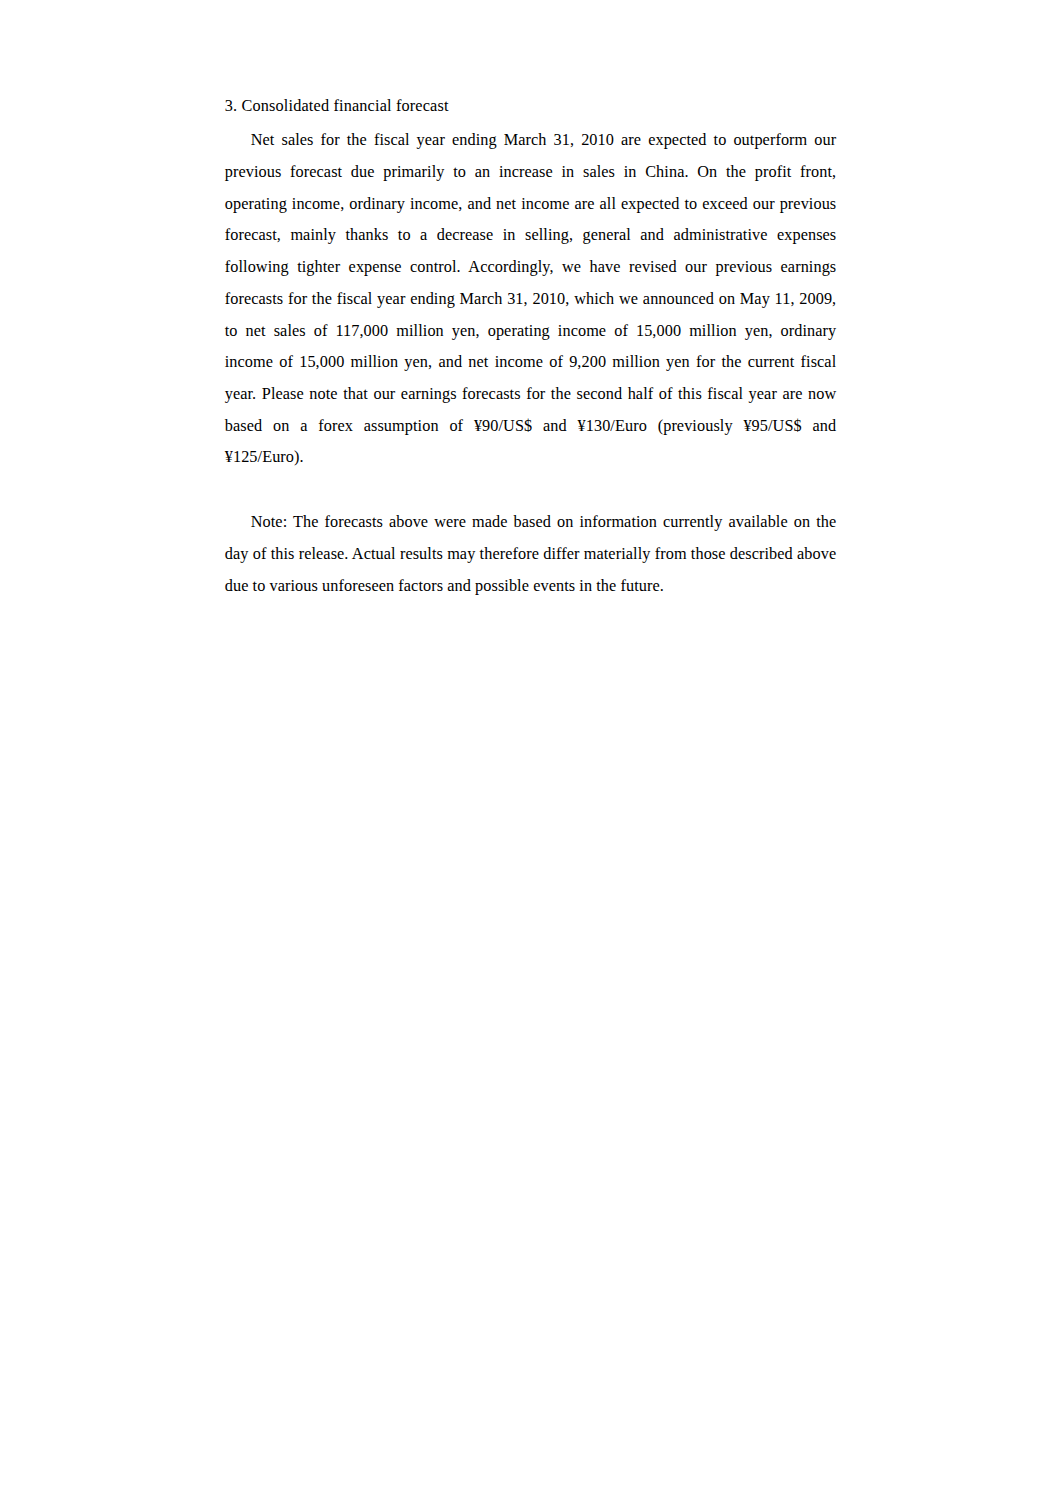3. Consolidated financial forecast
Net sales for the fiscal year ending March 31, 2010 are expected to outperform our previous forecast due primarily to an increase in sales in China. On the profit front, operating income, ordinary income, and net income are all expected to exceed our previous forecast, mainly thanks to a decrease in selling, general and administrative expenses following tighter expense control. Accordingly, we have revised our previous earnings forecasts for the fiscal year ending March 31, 2010, which we announced on May 11, 2009, to net sales of 117,000 million yen, operating income of 15,000 million yen, ordinary income of 15,000 million yen, and net income of 9,200 million yen for the current fiscal year. Please note that our earnings forecasts for the second half of this fiscal year are now based on a forex assumption of ¥90/US$ and ¥130/Euro (previously ¥95/US$ and ¥125/Euro).
Note: The forecasts above were made based on information currently available on the day of this release. Actual results may therefore differ materially from those described above due to various unforeseen factors and possible events in the future.